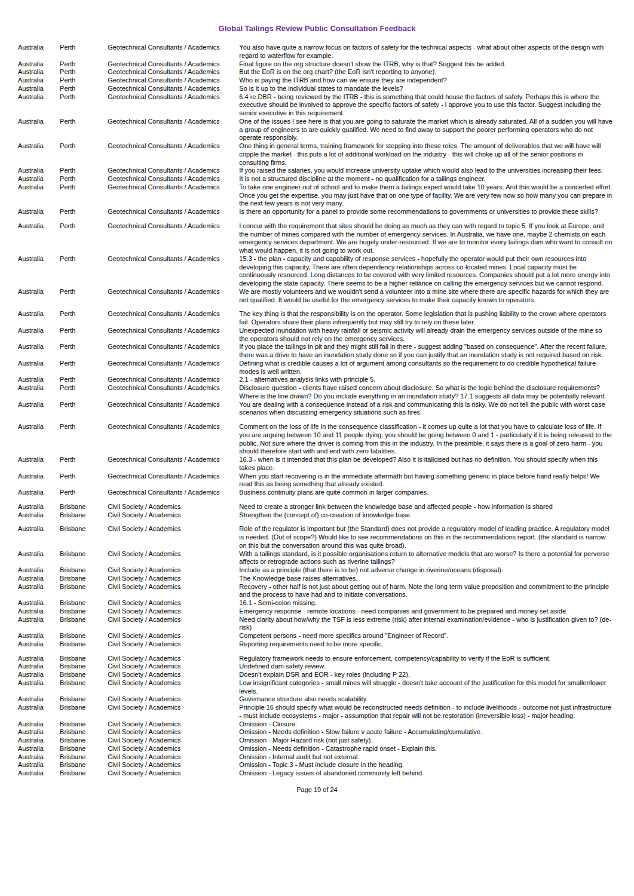Global Tailings Review Public Consultation Feedback
| Australia | Perth | Geotechnical Consultants / Academics | You also have quite a narrow focus on factors of safety for the technical aspects - what about other aspects of the design with regard to waterflow for example. |
| Australia | Perth | Geotechnical Consultants / Academics | Final figure on the org structure doesn't show the ITRB, why is that? Suggest this be added. |
| Australia | Perth | Geotechnical Consultants / Academics | But the EoR is on the org chart? (the EoR isn't reporting to anyone). |
| Australia | Perth | Geotechnical Consultants / Academics | Who is paying the ITRB and how can we ensure they are independent? |
| Australia | Perth | Geotechnical Consultants / Academics | So is it up to the individual states to mandate the levels? |
| Australia | Perth | Geotechnical Consultants / Academics | 6.4 re DBR - being reviewed by the ITRB - this is something that could house the factors of safety. Perhaps this is where the executive should be involved to approve the specific factors of safety - I approve you to use this factor. Suggest including the senior executive in this requirement. |
| Australia | Perth | Geotechnical Consultants / Academics | One of the issues I see here is that you are going to saturate the market which is already saturated. All of a sudden you will have a group of engineers to are quickly qualified. We need to find away to support the poorer performing operators who do not operate responsibly. |
| Australia | Perth | Geotechnical Consultants / Academics | One thing in general terms, training framework for stepping into these roles. The amount of deliverables that we will have will cripple the market - this puts a lot of additional workload on the industry - this will choke up all of the senior positions in consulting firms. |
| Australia | Perth | Geotechnical Consultants / Academics | If you raised the salaries, you would increase university uptake which would also lead to the universities increasing their fees. |
| Australia | Perth | Geotechnical Consultants / Academics | It is not a structured discipline at the moment - no qualification for a tailings engineer. |
| Australia | Perth | Geotechnical Consultants / Academics | To take one engineer out of school and to make them a tailings expert would take 10 years. And this would be a concerted effort. Once you get the expertise, you may just have that on one type of facility. We are very few now so how many you can prepare in the next few years is not very many. |
| Australia | Perth | Geotechnical Consultants / Academics | Is there an opportunity for a panel to provide some recommendations to governments or universities to provide these skills? |
| Australia | Perth | Geotechnical Consultants / Academics | I concur with the requirement that sites should be doing as much as they can with regard to topic 5. If you look at Europe, and the number of mines compared with the number of emergency services. In Australia, we have one, maybe 2 chemists on each emergency services department. We are hugely under-resourced. If we are to monitor every tailings dam who want to consult on what would happen, it is not going to work out. |
| Australia | Perth | Geotechnical Consultants / Academics | 15.3 - the plan - capacity and capability of response services - hopefully the operator would put their own resources into developing this capacity, There are often dependency relationships across co-located mines. Local capacity must be continuously resourced. Long distances to be covered with very limited resources. Companies should put a lot more energy into developing the state capacity. There seems to be a higher reliance on calling the emergency services but we cannot respond. |
| Australia | Perth | Geotechnical Consultants / Academics | We are mostly volunteers and we wouldn't send a volunteer into a mine site where there are specific hazards for which they are not qualified. It would be useful for the emergency services to make their capacity known to operators. |
| Australia | Perth | Geotechnical Consultants / Academics | The key thing is that the responsibility is on the operator. Some legislation that is pushing liability to the crown where operators fail. Operators share their plans infrequently but may still try to rely on these later. |
| Australia | Perth | Geotechnical Consultants / Academics | Unexpected inundation with heavy rainfall or seismic activity will already drain the emergency services outside of the mine so the operators should not rely on the emergency services. |
| Australia | Perth | Geotechnical Consultants / Academics | If you place the tailings in pit and they might still fail in there - suggest adding "based on consequence". After the recent failure, there was a drive to have an inundation study done so if you can justify that an inundation study is not required based on risk. |
| Australia | Perth | Geotechnical Consultants / Academics | Defining what is credible causes a lot of argument among consultants so the requirement to do credible hypothetical failure modes is well written. |
| Australia | Perth | Geotechnical Consultants / Academics | 2.1 - alternatives analysis links with principle 5. |
| Australia | Perth | Geotechnical Consultants / Academics | Disclosure question - clients have raised concern about disclosure. So what is the logic behind the disclosure requirements? Where is the line drawn? Do you include everything in an inundation study? 17.1 suggests all data may be potentially relevant. |
| Australia | Perth | Geotechnical Consultants / Academics | You are dealing with a consequence instead of a risk and communicating this is risky. We do not tell the public with worst case scenarios when discussing emergency situations such as fires. |
| Australia | Perth | Geotechnical Consultants / Academics | Comment on the loss of life in the consequence classification - it comes up quite a lot that you have to calculate loss of life. If you are arguing between 10 and 11 people dying, you should be going between 0 and 1 - particularly if it is being released to the public. Not sure where the driver is coming from this in the industry. In the preamble, it says there is a goal of zero harm - you should therefore start with and end with zero fatalities. |
| Australia | Perth | Geotechnical Consultants / Academics | 16.3 - when is it intended that this plan be developed? Also it is italicised but has no definition. You should specify when this takes place. |
| Australia | Perth | Geotechnical Consultants / Academics | When you start recovering is in the immediate aftermath but having something generic in place before hand really helps! We read this as being something that already existed. |
| Australia | Perth | Geotechnical Consultants / Academics | Business continuity plans are quite common in larger companies. |
| Australia | Brisbane | Civil Society / Academics | Need to create a stronger link between the knowledge base and affected people - how information is shared |
| Australia | Brisbane | Civil Society / Academics | Strengthen the (concept of) co-creation of knowledge base. |
| Australia | Brisbane | Civil Society / Academics | Role of the regulator is important but (the Standard) does not provide a regulatory model of leading practice. A regulatory model is needed. (Out of scope?) Would like to see recommendations on this in the recommendations report. (the standard is narrow on this but the conversation around this was quite broad). |
| Australia | Brisbane | Civil Society / Academics | With a tailings standard, is it possible organisations return to alternative models that are worse? Is there a potential for perverse affects or retrograde actions such as riverine tailings? |
| Australia | Brisbane | Civil Society / Academics | Include as a principle (that there is to be) not adverse change in riverine/oceans (disposal). |
| Australia | Brisbane | Civil Society / Academics | The Knowledge base raises alternatives. |
| Australia | Brisbane | Civil Society / Academics | Recovery - other half is not just about getting out of harm. Note the long term value proposition and commitment to the principle and the process to have had and to initiate conversations. |
| Australia | Brisbane | Civil Society / Academics | 16.1 - Semi-colon missing. |
| Australia | Brisbane | Civil Society / Academics | Emergency response - remote locations - need companies and government to be prepared and money set aside. |
| Australia | Brisbane | Civil Society / Academics | Need clarity about how/why the TSF is less extreme (risk) after internal examination/evidence - who is justification given to? (de-risk) |
| Australia | Brisbane | Civil Society / Academics | Competent persons - need more specifics around "Engineer of Record". |
| Australia | Brisbane | Civil Society / Academics | Reporting requirements need to be more specific. |
| Australia | Brisbane | Civil Society / Academics | Regulatory framework needs to ensure enforcement, competency/capability to verify if the EoR is sufficient. |
| Australia | Brisbane | Civil Society / Academics | Undefined dam safety review. |
| Australia | Brisbane | Civil Society / Academics | Doesn't explain DSR and EOR - key roles (including P 22). |
| Australia | Brisbane | Civil Society / Academics | Low insignificant categories - small mines will struggle - doesn't take account of the justification for this model for smaller/lower levels. |
| Australia | Brisbane | Civil Society / Academics | Governance structure also needs scalability. |
| Australia | Brisbane | Civil Society / Academics | Principle 16 should specify what would be reconstructed needs definition - to include livelihoods - outcome not just infrastructure - must include ecosystems - major - assumption that repair will not be restoration (irreversible loss) - major heading. |
| Australia | Brisbane | Civil Society / Academics | Omission - Closure. |
| Australia | Brisbane | Civil Society / Academics | Omission - Needs definition - Slow failure v acute failure - Accumulating/cumulative. |
| Australia | Brisbane | Civil Society / Academics | Omission - Major Hazard risk (not just safety). |
| Australia | Brisbane | Civil Society / Academics | Omission - Needs definition - Catastrophe rapid onset - Explain this. |
| Australia | Brisbane | Civil Society / Academics | Omission - Internal audit but not external. |
| Australia | Brisbane | Civil Society / Academics | Omission - Topic 3 - Must include closure in the heading. |
| Australia | Brisbane | Civil Society / Academics | Omission - Legacy issues of abandoned community left behind. |
Page 19 of 24